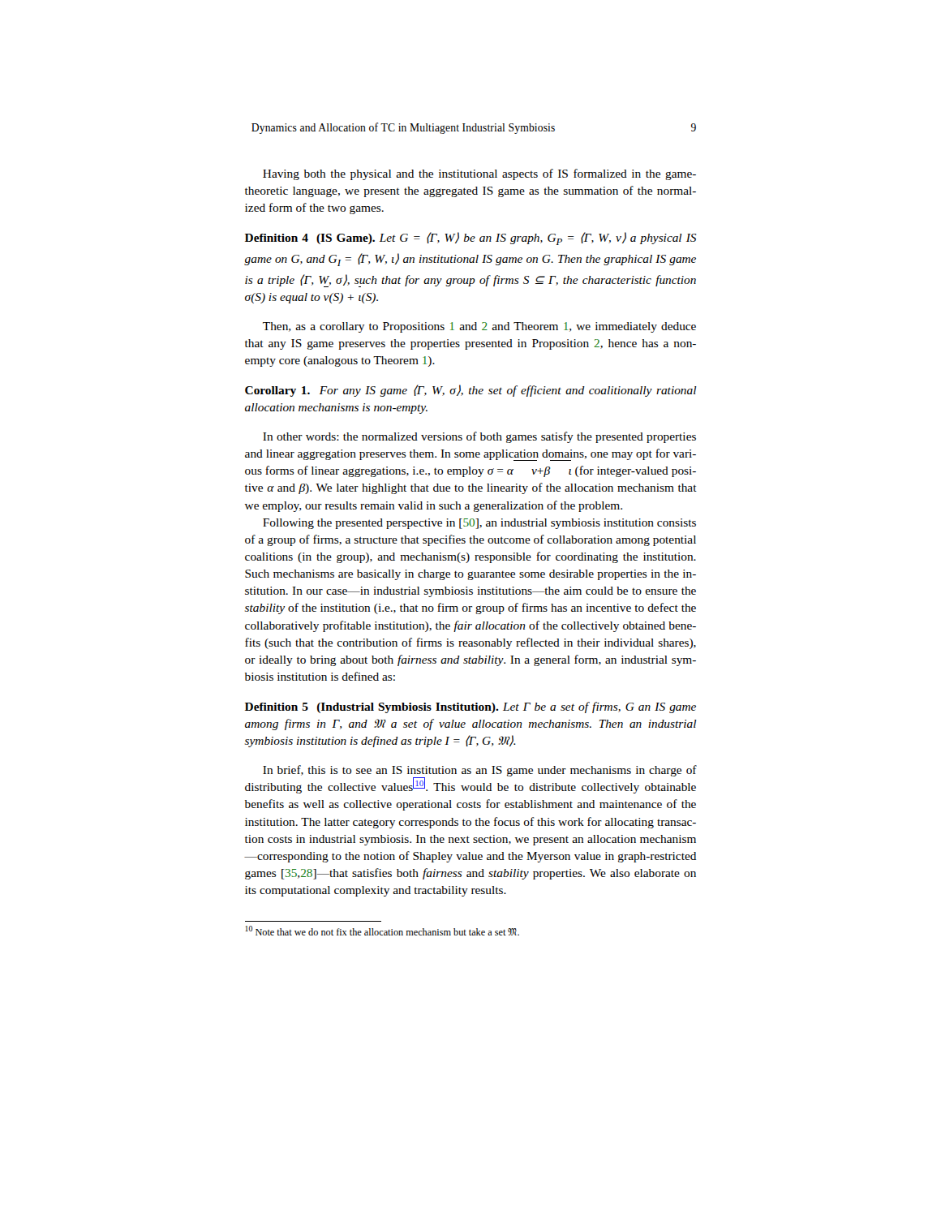Dynamics and Allocation of TC in Multiagent Industrial Symbiosis 9
Having both the physical and the institutional aspects of IS formalized in the game-theoretic language, we present the aggregated IS game as the summation of the normalized form of the two games.
Definition 4 (IS Game). Let G = ⟨Γ, W⟩ be an IS graph, GP = ⟨Γ, W, v⟩ a physical IS game on G, and GI = ⟨Γ, W, ι⟩ an institutional IS game on G. Then the graphical IS game is a triple ⟨Γ, W, σ⟩, such that for any group of firms S ⊆ Γ, the characteristic function σ(S) is equal to v(S) + ι(S).
Then, as a corollary to Propositions 1 and 2 and Theorem 1, we immediately deduce that any IS game preserves the properties presented in Proposition 2, hence has a non-empty core (analogous to Theorem 1).
Corollary 1. For any IS game ⟨Γ, W, σ⟩, the set of efficient and coalitionally rational allocation mechanisms is non-empty.
In other words: the normalized versions of both games satisfy the presented properties and linear aggregation preserves them. In some application domains, one may opt for various forms of linear aggregations, i.e., to employ σ = αv+βι (for integer-valued positive α and β). We later highlight that due to the linearity of the allocation mechanism that we employ, our results remain valid in such a generalization of the problem.
Following the presented perspective in [50], an industrial symbiosis institution consists of a group of firms, a structure that specifies the outcome of collaboration among potential coalitions (in the group), and mechanism(s) responsible for coordinating the institution. Such mechanisms are basically in charge to guarantee some desirable properties in the institution. In our case—in industrial symbiosis institutions—the aim could be to ensure the stability of the institution (i.e., that no firm or group of firms has an incentive to defect the collaboratively profitable institution), the fair allocation of the collectively obtained benefits (such that the contribution of firms is reasonably reflected in their individual shares), or ideally to bring about both fairness and stability. In a general form, an industrial symbiosis institution is defined as:
Definition 5 (Industrial Symbiosis Institution). Let Γ be a set of firms, G an IS game among firms in Γ, and 𝔐 a set of value allocation mechanisms. Then an industrial symbiosis institution is defined as triple I = ⟨Γ, G, 𝔐⟩.
In brief, this is to see an IS institution as an IS game under mechanisms in charge of distributing the collective values10. This would be to distribute collectively obtainable benefits as well as collective operational costs for establishment and maintenance of the institution. The latter category corresponds to the focus of this work for allocating transaction costs in industrial symbiosis. In the next section, we present an allocation mechanism—corresponding to the notion of Shapley value and the Myerson value in graph-restricted games [35,28]—that satisfies both fairness and stability properties. We also elaborate on its computational complexity and tractability results.
10 Note that we do not fix the allocation mechanism but take a set 𝔐.